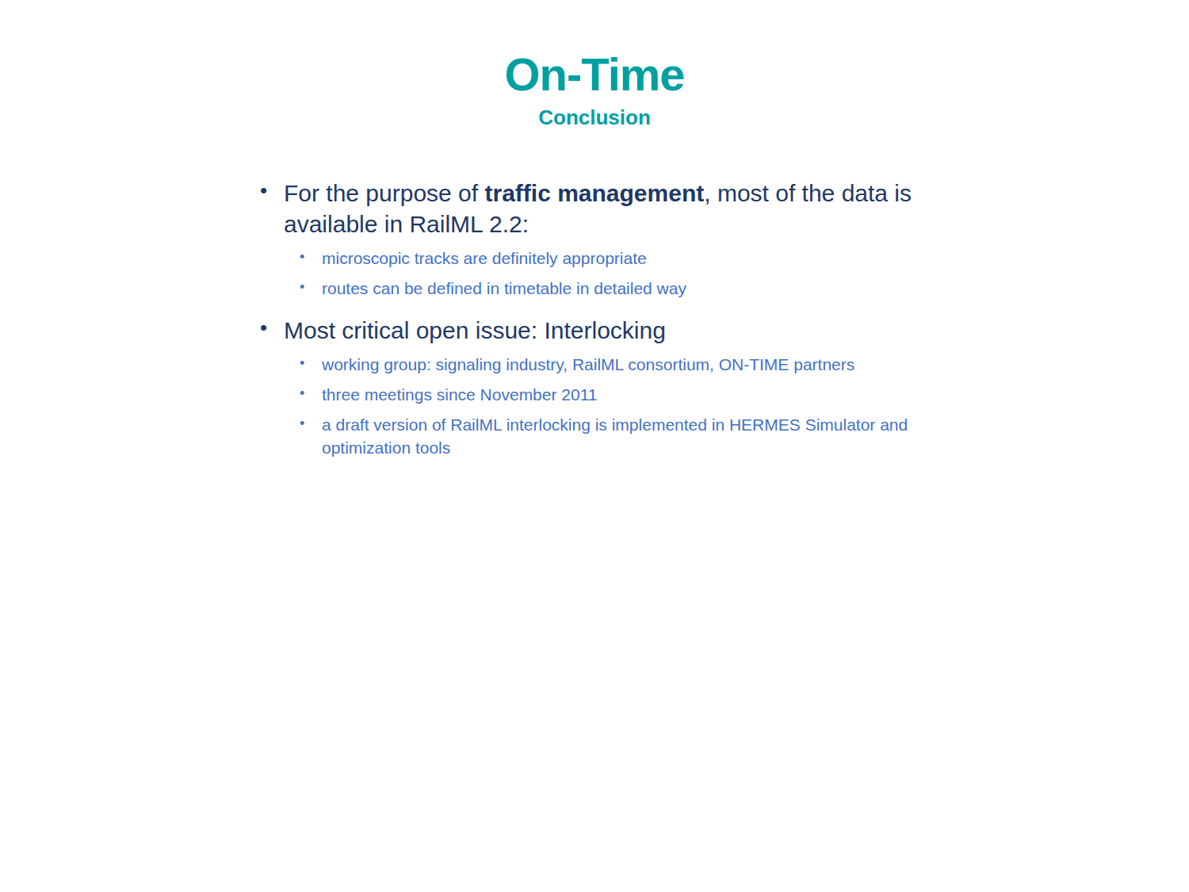On-Time
Conclusion
For the purpose of traffic management, most of the data is available in RailML 2.2:
microscopic tracks are definitely appropriate
routes can be defined in timetable in detailed way
Most critical open issue: Interlocking
working group: signaling industry, RailML consortium, ON-TIME partners
three meetings since November 2011
a draft version of RailML interlocking is implemented in HERMES Simulator and optimization tools